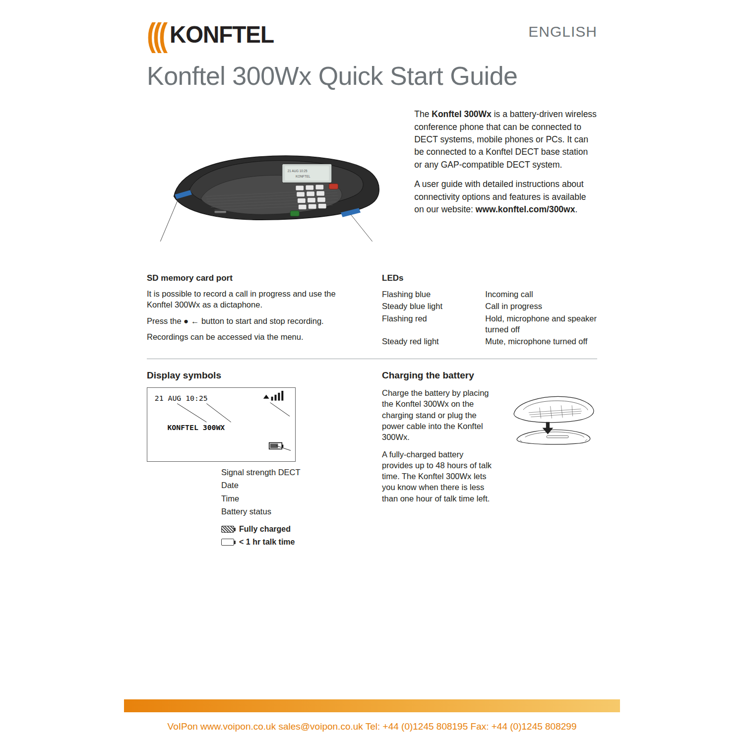((( KONFTEL
ENGLISH
Konftel 300Wx Quick Start Guide
21 AUG 10:25 KONFTEL
The Konftel 300Wx is a battery-driven wireless conference phone that can be connected to DECT systems, mobile phones or PCs. It can be connected to a Konftel DECT base station or any GAP-compatible DECT system.
A user guide with detailed instructions about connectivity options and features is available on our website: www.konftel.com/300wx.
SD memory card port
It is possible to record a call in progress and use the Konftel 300Wx as a dictaphone.
Press the ● ← button to start and stop recording.
Recordings can be accessed via the menu.
LEDs
| Flashing blue | Incoming call |
| Steady blue light | Call in progress |
| Flashing red | Hold, microphone and speaker turned off |
| Steady red light | Mute, microphone turned off |
Display symbols
21 AUG 10:25 KONFTEL 300WX
Signal strength DECT
Date
Time
Battery status
Fully charged
< 1 hr talk time
Charging the battery
Charge the battery by placing the Konftel 300Wx on the charging stand or plug the power cable into the Konftel 300Wx.
A fully-charged battery provides up to 48 hours of talk time. The Konftel 300Wx lets you know when there is less than one hour of talk time left.
VoIPon www.voipon.co.uk sales@voipon.co.uk Tel: +44 (0)1245 808195 Fax: +44 (0)1245 808299